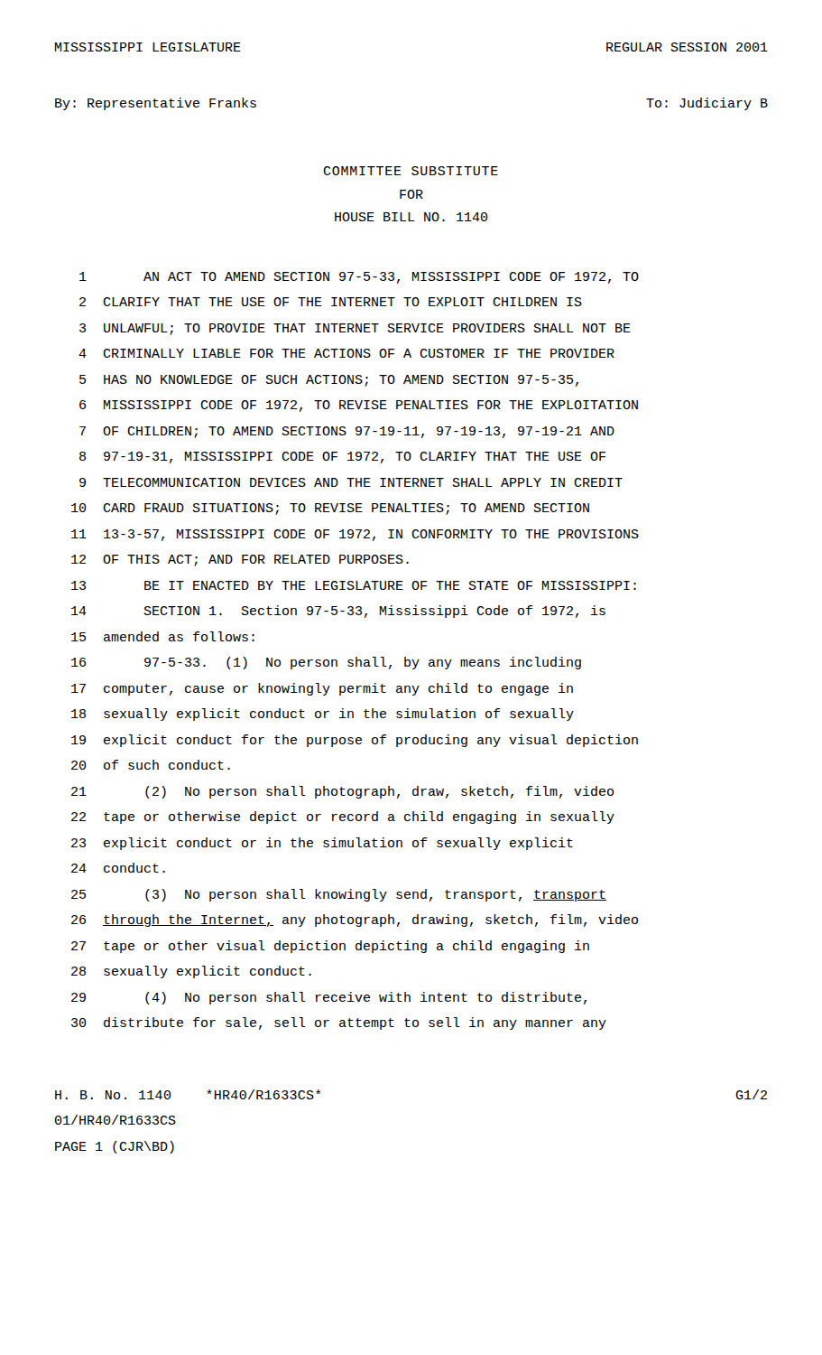MISSISSIPPI LEGISLATURE
REGULAR SESSION 2001
By: Representative Franks
To: Judiciary B
COMMITTEE SUBSTITUTE
FOR
HOUSE BILL NO. 1140
AN ACT TO AMEND SECTION 97-5-33, MISSISSIPPI CODE OF 1972, TO
CLARIFY THAT THE USE OF THE INTERNET TO EXPLOIT CHILDREN IS
UNLAWFUL; TO PROVIDE THAT INTERNET SERVICE PROVIDERS SHALL NOT BE
CRIMINALLY LIABLE FOR THE ACTIONS OF A CUSTOMER IF THE PROVIDER
HAS NO KNOWLEDGE OF SUCH ACTIONS; TO AMEND SECTION 97-5-35,
MISSISSIPPI CODE OF 1972, TO REVISE PENALTIES FOR THE EXPLOITATION
OF CHILDREN; TO AMEND SECTIONS 97-19-11, 97-19-13, 97-19-21 AND
97-19-31, MISSISSIPPI CODE OF 1972, TO CLARIFY THAT THE USE OF
TELECOMMUNICATION DEVICES AND THE INTERNET SHALL APPLY IN CREDIT
CARD FRAUD SITUATIONS; TO REVISE PENALTIES; TO AMEND SECTION
13-3-57, MISSISSIPPI CODE OF 1972, IN CONFORMITY TO THE PROVISIONS
OF THIS ACT; AND FOR RELATED PURPOSES.
BE IT ENACTED BY THE LEGISLATURE OF THE STATE OF MISSISSIPPI:
SECTION 1. Section 97-5-33, Mississippi Code of 1972, is
amended as follows:
97-5-33. (1) No person shall, by any means including
computer, cause or knowingly permit any child to engage in
sexually explicit conduct or in the simulation of sexually
explicit conduct for the purpose of producing any visual depiction
of such conduct.
(2) No person shall photograph, draw, sketch, film, video
tape or otherwise depict or record a child engaging in sexually
explicit conduct or in the simulation of sexually explicit
conduct.
(3) No person shall knowingly send, transport, transport
through the Internet, any photograph, drawing, sketch, film, video
tape or other visual depiction depicting a child engaging in
sexually explicit conduct.
(4) No person shall receive with intent to distribute,
distribute for sale, sell or attempt to sell in any manner any
H. B. No. 1140 *HR40/R1633CS*
01/HR40/R1633CS
PAGE 1 (CJR\BD)
G1/2